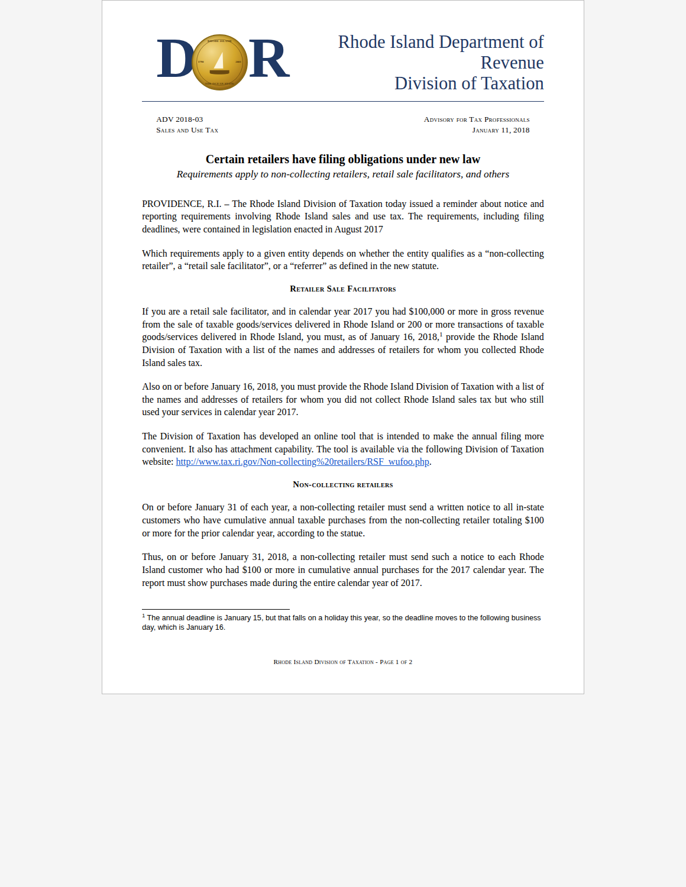D R
RHODE ISLAND
THE OCEAN STATE
1790
2001
Rhode Island Department of Revenue
Division of Taxation
ADV 2018-03
Sales and Use Tax
Advisory for Tax Professionals
January 11, 2018
Certain retailers have filing obligations under new law
Requirements apply to non-collecting retailers, retail sale facilitators, and others
PROVIDENCE, R.I. – The Rhode Island Division of Taxation today issued a reminder about notice and reporting requirements involving Rhode Island sales and use tax. The requirements, including filing deadlines, were contained in legislation enacted in August 2017
Which requirements apply to a given entity depends on whether the entity qualifies as a “non-collecting retailer”, a “retail sale facilitator”, or a “referrer” as defined in the new statute.
Retailer Sale Facilitators
If you are a retail sale facilitator, and in calendar year 2017 you had $100,000 or more in gross revenue from the sale of taxable goods/services delivered in Rhode Island or 200 or more transactions of taxable goods/services delivered in Rhode Island, you must, as of January 16, 2018,1 provide the Rhode Island Division of Taxation with a list of the names and addresses of retailers for whom you collected Rhode Island sales tax.
Also on or before January 16, 2018, you must provide the Rhode Island Division of Taxation with a list of the names and addresses of retailers for whom you did not collect Rhode Island sales tax but who still used your services in calendar year 2017.
The Division of Taxation has developed an online tool that is intended to make the annual filing more convenient. It also has attachment capability. The tool is available via the following Division of Taxation website: http://www.tax.ri.gov/Non-collecting%20retailers/RSF_wufoo.php.
Non-collecting retailers
On or before January 31 of each year, a non-collecting retailer must send a written notice to all in-state customers who have cumulative annual taxable purchases from the non-collecting retailer totaling $100 or more for the prior calendar year, according to the statue.
Thus, on or before January 31, 2018, a non-collecting retailer must send such a notice to each Rhode Island customer who had $100 or more in cumulative annual purchases for the 2017 calendar year. The report must show purchases made during the entire calendar year of 2017.
1 The annual deadline is January 15, but that falls on a holiday this year, so the deadline moves to the following business day, which is January 16.
Rhode Island Division of Taxation - Page 1 of 2